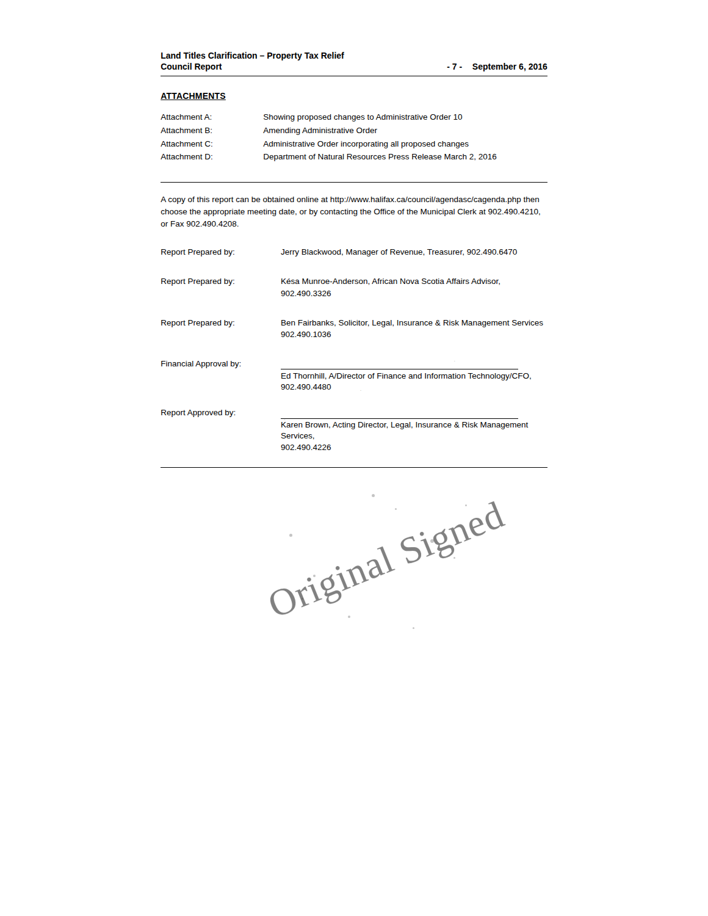Land Titles Clarification – Property Tax Relief
Council Report
- 7 -
September 6, 2016
ATTACHMENTS
| Attachment A: | Showing proposed changes to Administrative Order 10 |
| Attachment B: | Amending Administrative Order |
| Attachment C: | Administrative Order incorporating all proposed changes |
| Attachment D: | Department of Natural Resources Press Release March 2, 2016 |
A copy of this report can be obtained online at http://www.halifax.ca/council/agendasc/cagenda.php then choose the appropriate meeting date, or by contacting the Office of the Municipal Clerk at 902.490.4210, or Fax 902.490.4208.
| Report Prepared by: | Jerry Blackwood, Manager of Revenue, Treasurer, 902.490.6470 |
| Report Prepared by: | Késa Munroe-Anderson, African Nova Scotia Affairs Advisor, 902.490.3326 |
| Report Prepared by: | Ben Fairbanks, Solicitor, Legal, Insurance & Risk Management Services 902.490.1036 |
| Financial Approval by: | Ed Thornhill, A/Director of Finance and Information Technology/CFO, 902.490.4480 |
| Report Approved by: | Karen Brown, Acting Director, Legal, Insurance & Risk Management Services, 902.490.4226 |
Original Signed
. . .